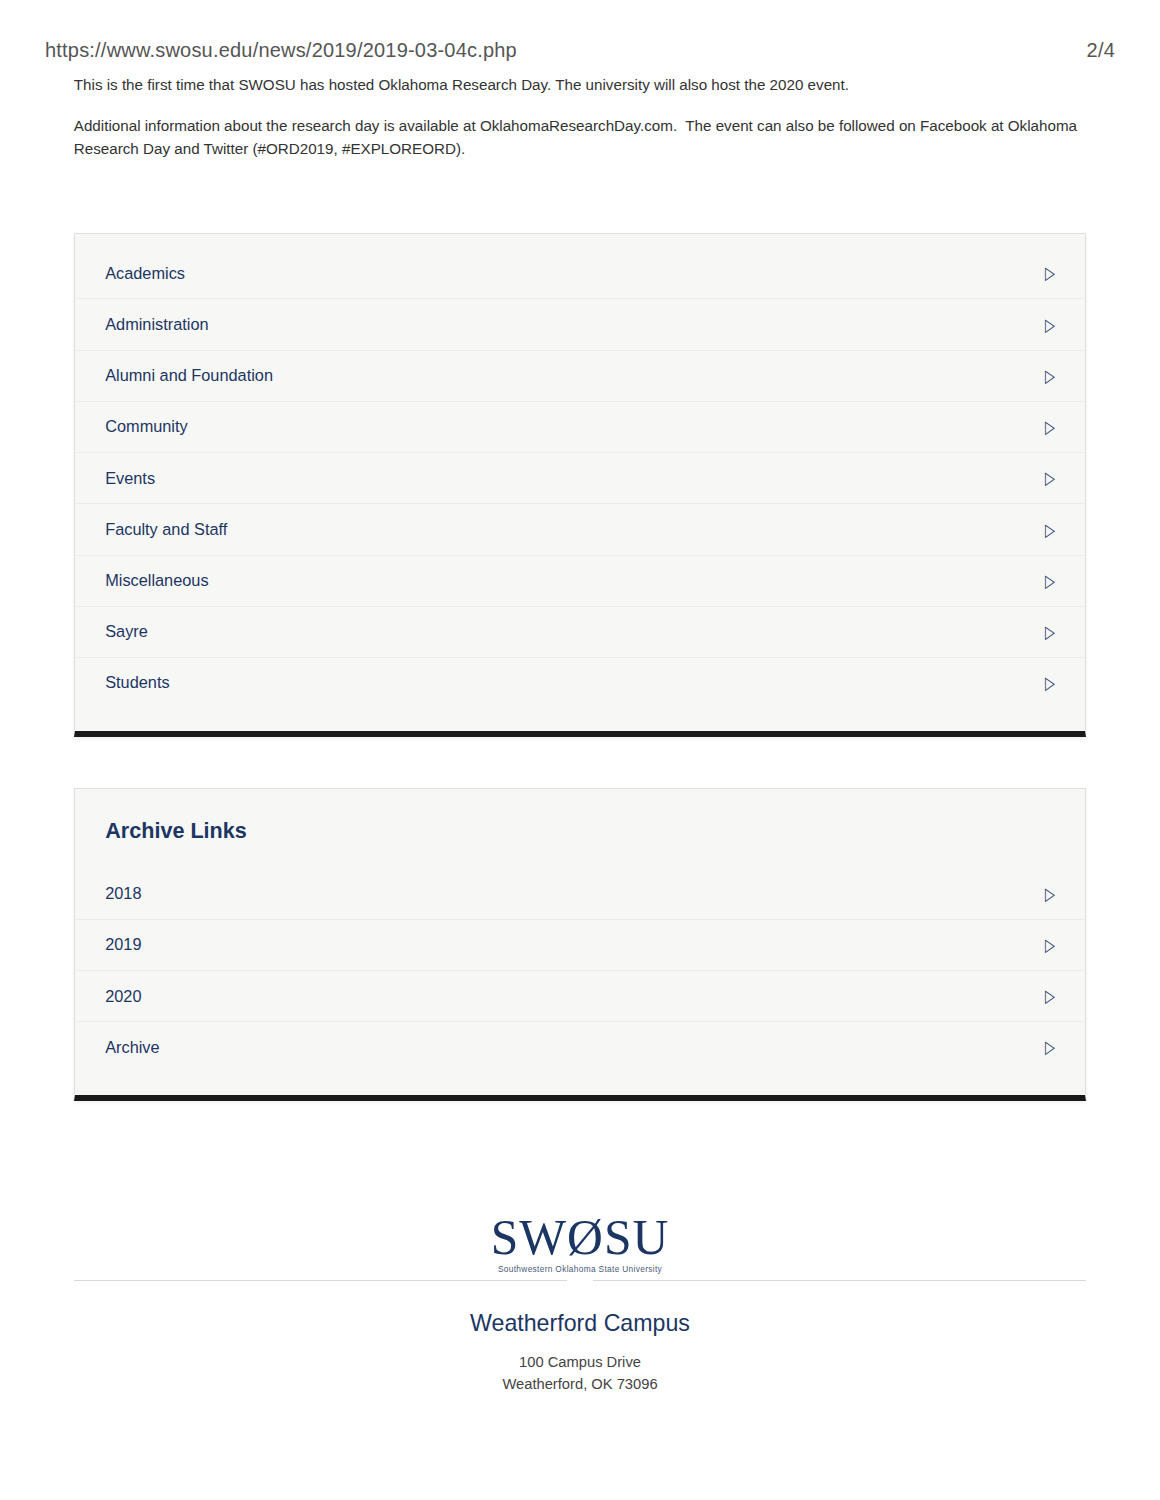https://www.swosu.edu/news/2019/2019-03-04c.php 2/4
This is the first time that SWOSU has hosted Oklahoma Research Day. The university will also host the 2020 event.
Additional information about the research day is available at OklahomaResearchDay.com. The event can also be followed on Facebook at Oklahoma Research Day and Twitter (#ORD2019, #EXPLOREORD).
Academics▷
Administration▷
Alumni and Foundation▷
Community▷
Events▷
Faculty and Staff▷
Miscellaneous▷
Sayre▷
Students▷
Archive Links
2018▷
2019▷
2020▷
Archive▷
SWØSU Southwestern Oklahoma State University
Weatherford Campus
100 Campus Drive
Weatherford, OK 73096